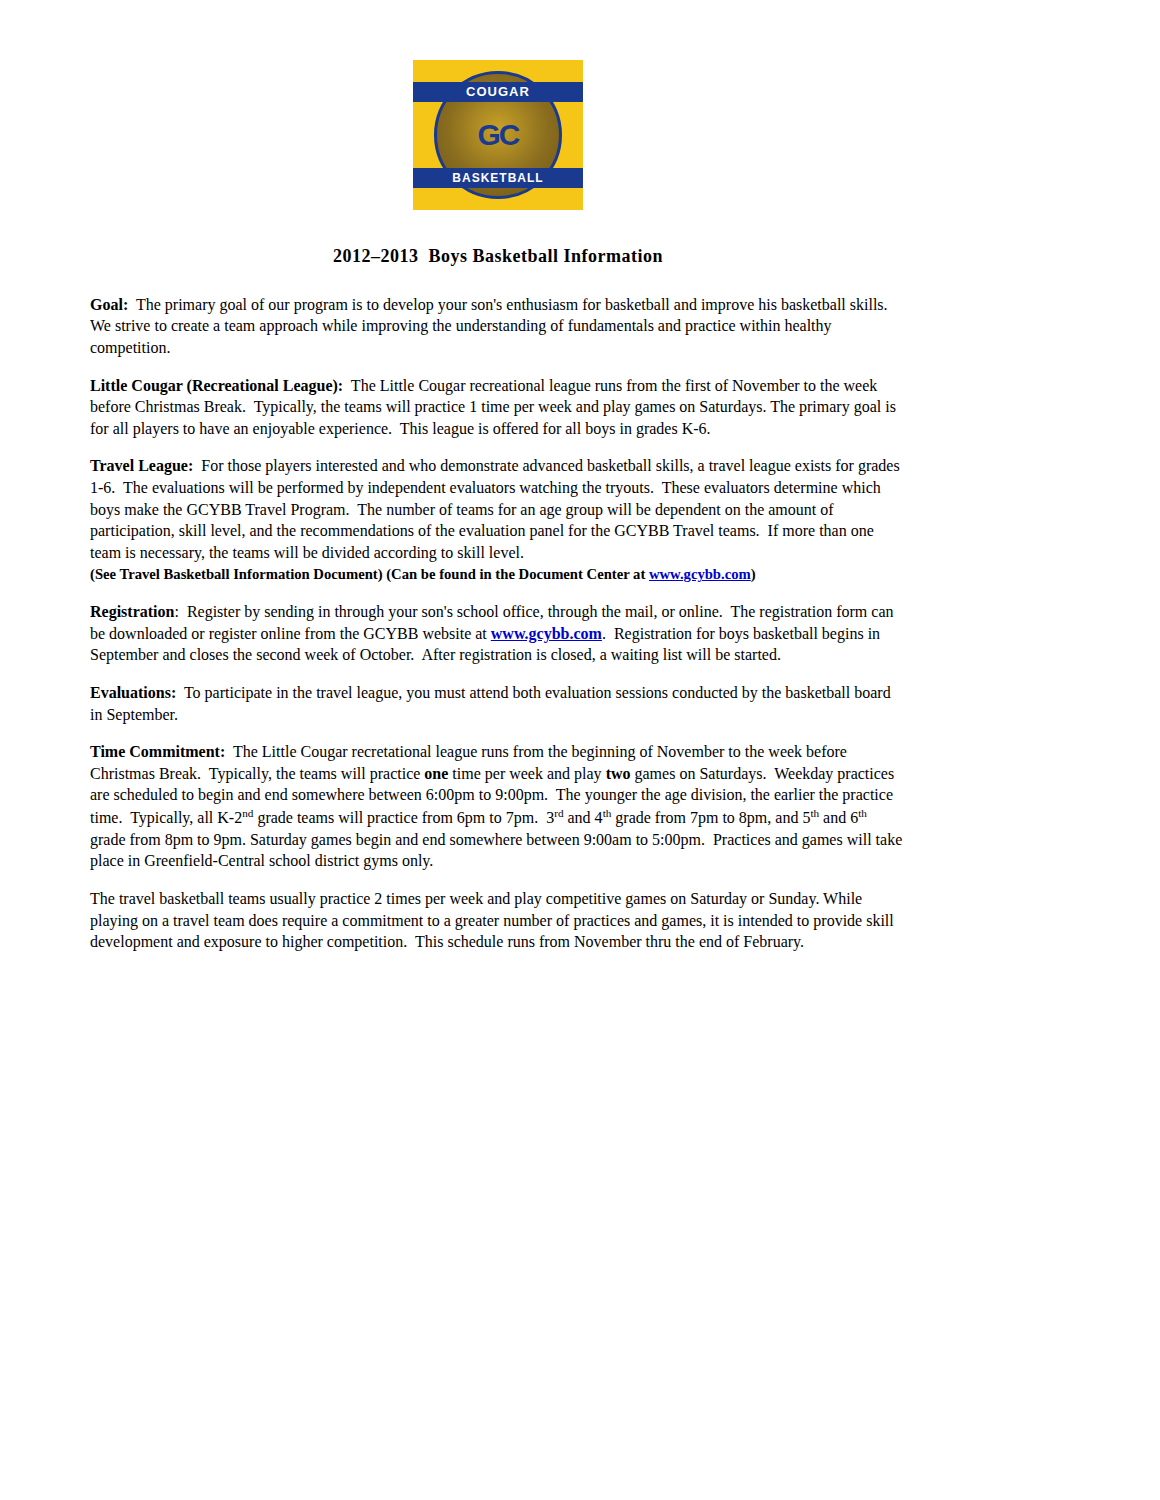COUGAR
GC
BASKETBALL
2012–2013 Boys Basketball Information
Goal: The primary goal of our program is to develop your son's enthusiasm for basketball and improve his basketball skills. We strive to create a team approach while improving the understanding of fundamentals and practice within healthy competition.
Little Cougar (Recreational League): The Little Cougar recreational league runs from the first of November to the week before Christmas Break. Typically, the teams will practice 1 time per week and play games on Saturdays. The primary goal is for all players to have an enjoyable experience. This league is offered for all boys in grades K-6.
Travel League: For those players interested and who demonstrate advanced basketball skills, a travel league exists for grades 1-6. The evaluations will be performed by independent evaluators watching the tryouts. These evaluators determine which boys make the GCYBB Travel Program. The number of teams for an age group will be dependent on the amount of participation, skill level, and the recommendations of the evaluation panel for the GCYBB Travel teams. If more than one team is necessary, the teams will be divided according to skill level.
(See Travel Basketball Information Document) (Can be found in the Document Center at www.gcybb.com)
Registration: Register by sending in through your son's school office, through the mail, or online. The registration form can be downloaded or register online from the GCYBB website at www.gcybb.com. Registration for boys basketball begins in September and closes the second week of October. After registration is closed, a waiting list will be started.
Evaluations: To participate in the travel league, you must attend both evaluation sessions conducted by the basketball board in September.
Time Commitment: The Little Cougar recretational league runs from the beginning of November to the week before Christmas Break. Typically, the teams will practice one time per week and play two games on Saturdays. Weekday practices are scheduled to begin and end somewhere between 6:00pm to 9:00pm. The younger the age division, the earlier the practice time. Typically, all K-2nd grade teams will practice from 6pm to 7pm. 3rd and 4th grade from 7pm to 8pm, and 5th and 6th grade from 8pm to 9pm. Saturday games begin and end somewhere between 9:00am to 5:00pm. Practices and games will take place in Greenfield-Central school district gyms only.
The travel basketball teams usually practice 2 times per week and play competitive games on Saturday or Sunday. While playing on a travel team does require a commitment to a greater number of practices and games, it is intended to provide skill development and exposure to higher competition. This schedule runs from November thru the end of February.